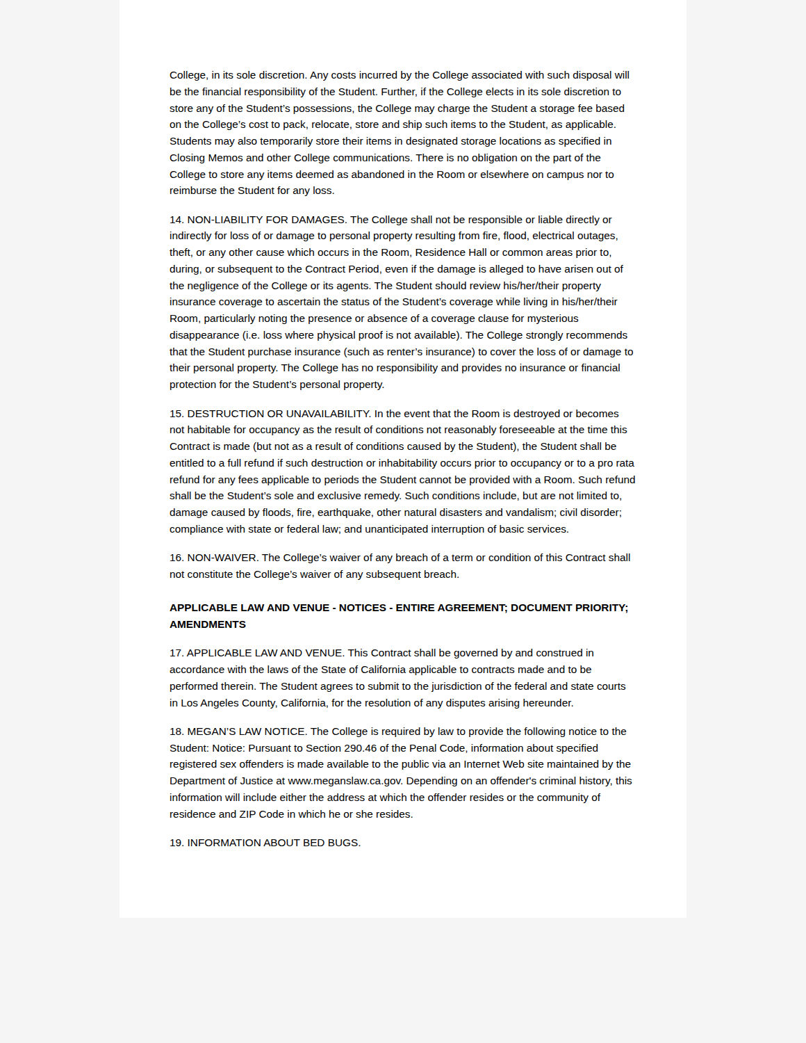College, in its sole discretion. Any costs incurred by the College associated with such disposal will be the financial responsibility of the Student. Further, if the College elects in its sole discretion to store any of the Student’s possessions, the College may charge the Student a storage fee based on the College’s cost to pack, relocate, store and ship such items to the Student, as applicable. Students may also temporarily store their items in designated storage locations as specified in Closing Memos and other College communications. There is no obligation on the part of the College to store any items deemed as abandoned in the Room or elsewhere on campus nor to reimburse the Student for any loss.
14. NON-LIABILITY FOR DAMAGES. The College shall not be responsible or liable directly or indirectly for loss of or damage to personal property resulting from fire, flood, electrical outages, theft, or any other cause which occurs in the Room, Residence Hall or common areas prior to, during, or subsequent to the Contract Period, even if the damage is alleged to have arisen out of the negligence of the College or its agents. The Student should review his/her/their property insurance coverage to ascertain the status of the Student’s coverage while living in his/her/their Room, particularly noting the presence or absence of a coverage clause for mysterious disappearance (i.e. loss where physical proof is not available). The College strongly recommends that the Student purchase insurance (such as renter’s insurance) to cover the loss of or damage to their personal property. The College has no responsibility and provides no insurance or financial protection for the Student’s personal property.
15. DESTRUCTION OR UNAVAILABILITY. In the event that the Room is destroyed or becomes not habitable for occupancy as the result of conditions not reasonably foreseeable at the time this Contract is made (but not as a result of conditions caused by the Student), the Student shall be entitled to a full refund if such destruction or inhabitability occurs prior to occupancy or to a pro rata refund for any fees applicable to periods the Student cannot be provided with a Room. Such refund shall be the Student’s sole and exclusive remedy. Such conditions include, but are not limited to, damage caused by floods, fire, earthquake, other natural disasters and vandalism; civil disorder; compliance with state or federal law; and unanticipated interruption of basic services.
16. NON-WAIVER. The College’s waiver of any breach of a term or condition of this Contract shall not constitute the College’s waiver of any subsequent breach.
APPLICABLE LAW AND VENUE - NOTICES - ENTIRE AGREEMENT; DOCUMENT PRIORITY; AMENDMENTS
17. APPLICABLE LAW AND VENUE. This Contract shall be governed by and construed in accordance with the laws of the State of California applicable to contracts made and to be performed therein. The Student agrees to submit to the jurisdiction of the federal and state courts in Los Angeles County, California, for the resolution of any disputes arising hereunder.
18. MEGAN’S LAW NOTICE. The College is required by law to provide the following notice to the Student: Notice: Pursuant to Section 290.46 of the Penal Code, information about specified registered sex offenders is made available to the public via an Internet Web site maintained by the Department of Justice at www.meganslaw.ca.gov. Depending on an offender's criminal history, this information will include either the address at which the offender resides or the community of residence and ZIP Code in which he or she resides.
19. INFORMATION ABOUT BED BUGS.